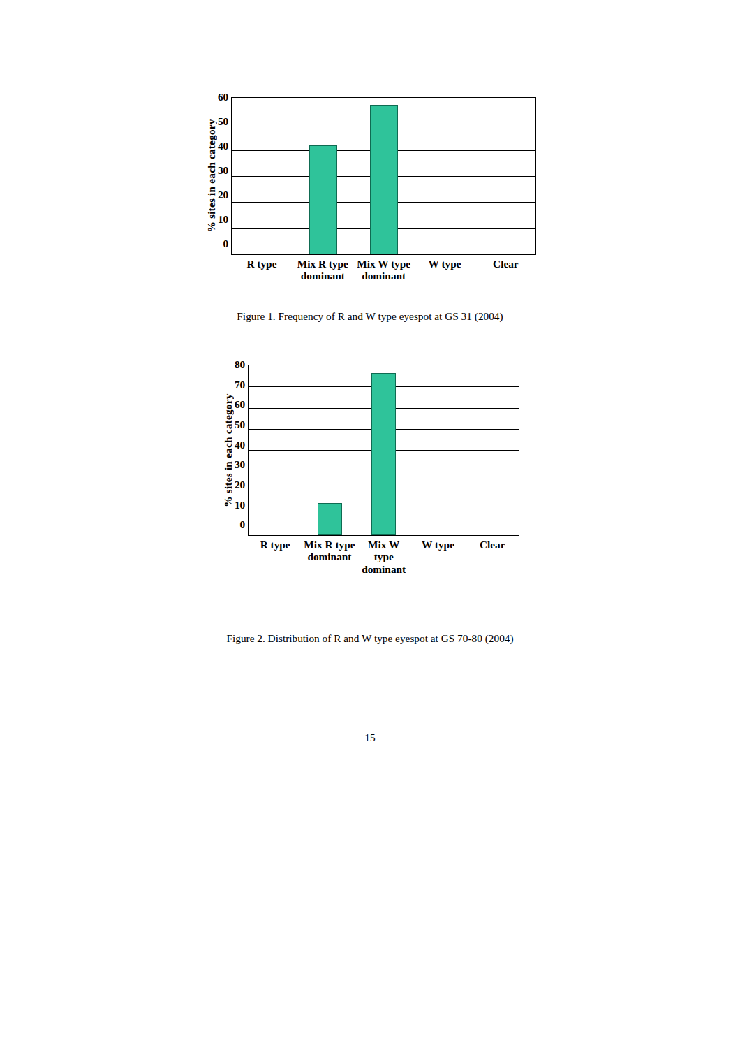% sites in each category
60 50 40 30 20 10 0
R type
Mix R type dominant
Mix W type dominant
W type
Clear
Figure 1. Frequency of R and W type eyespot at GS 31 (2004)
% sites in each category
80 70 60 50 40 30 20 10 0
R type
Mix R type dominant
Mix W type dominant
W type
Clear
Figure 2. Distribution of R and W type eyespot at GS 70-80 (2004)
15